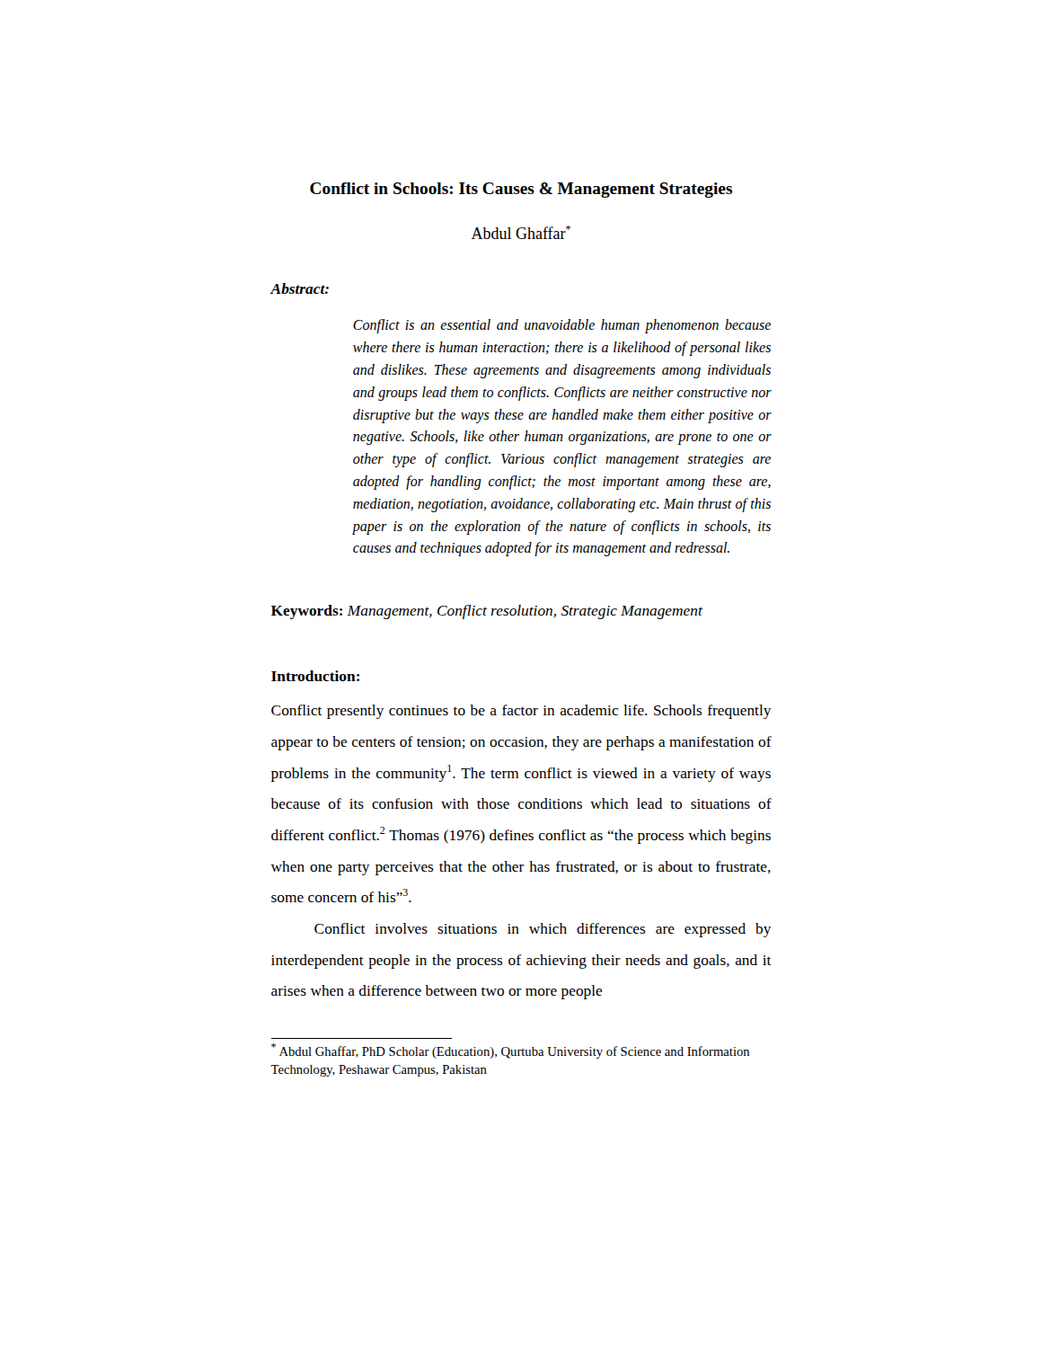Conflict in Schools: Its Causes & Management Strategies
Abdul Ghaffar*
Abstract:
Conflict is an essential and unavoidable human phenomenon because where there is human interaction; there is a likelihood of personal likes and dislikes. These agreements and disagreements among individuals and groups lead them to conflicts. Conflicts are neither constructive nor disruptive but the ways these are handled make them either positive or negative. Schools, like other human organizations, are prone to one or other type of conflict. Various conflict management strategies are adopted for handling conflict; the most important among these are, mediation, negotiation, avoidance, collaborating etc. Main thrust of this paper is on the exploration of the nature of conflicts in schools, its causes and techniques adopted for its management and redressal.
Keywords: Management, Conflict resolution, Strategic Management
Introduction:
Conflict presently continues to be a factor in academic life. Schools frequently appear to be centers of tension; on occasion, they are perhaps a manifestation of problems in the community1. The term conflict is viewed in a variety of ways because of its confusion with those conditions which lead to situations of different conflict.2 Thomas (1976) defines conflict as “the process which begins when one party perceives that the other has frustrated, or is about to frustrate, some concern of his”3.
Conflict involves situations in which differences are expressed by interdependent people in the process of achieving their needs and goals, and it arises when a difference between two or more people
* Abdul Ghaffar, PhD Scholar (Education), Qurtuba University of Science and Information Technology, Peshawar Campus, Pakistan